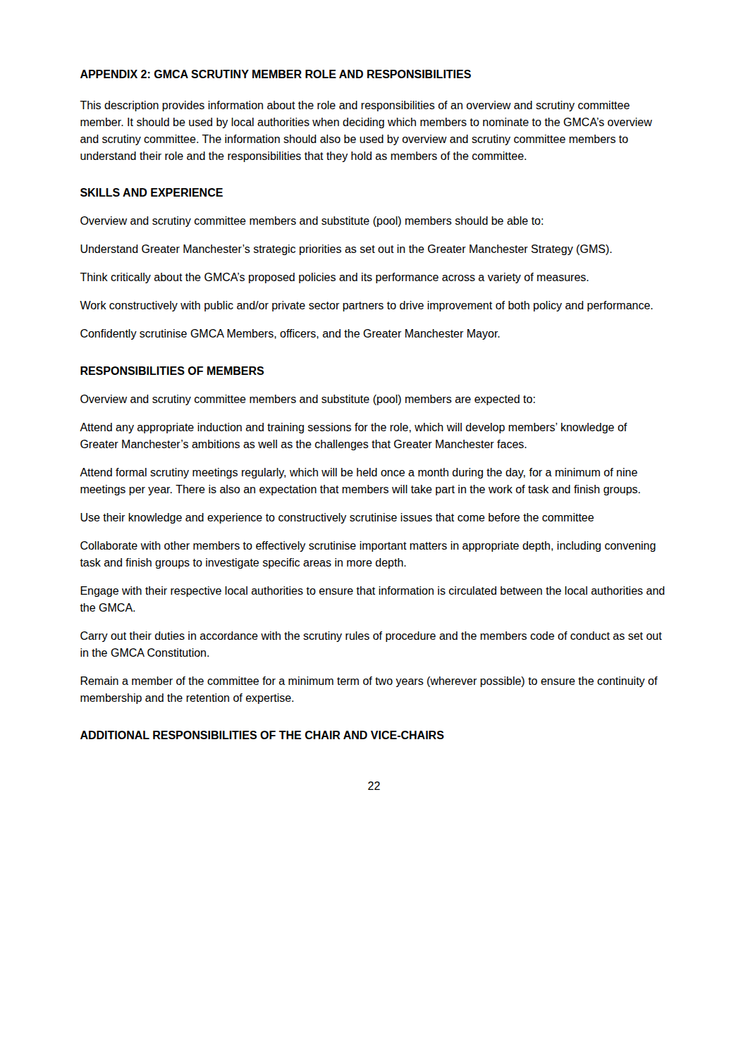Appendix 2: GMCA Scrutiny Member Role and Responsibilities
This description provides information about the role and responsibilities of an overview and scrutiny committee member. It should be used by local authorities when deciding which members to nominate to the GMCA’s overview and scrutiny committee. The information should also be used by overview and scrutiny committee members to understand their role and the responsibilities that they hold as members of the committee.
Skills and Experience
Overview and scrutiny committee members and substitute (pool) members should be able to:
Understand Greater Manchester’s strategic priorities as set out in the Greater Manchester Strategy (GMS).
Think critically about the GMCA’s proposed policies and its performance across a variety of measures.
Work constructively with public and/or private sector partners to drive improvement of both policy and performance.
Confidently scrutinise GMCA Members, officers, and the Greater Manchester Mayor.
Responsibilities of Members
Overview and scrutiny committee members and substitute (pool) members are expected to:
Attend any appropriate induction and training sessions for the role, which will develop members’ knowledge of Greater Manchester’s ambitions as well as the challenges that Greater Manchester faces.
Attend formal scrutiny meetings regularly, which will be held once a month during the day, for a minimum of nine meetings per year. There is also an expectation that members will take part in the work of task and finish groups.
Use their knowledge and experience to constructively scrutinise issues that come before the committee
Collaborate with other members to effectively scrutinise important matters in appropriate depth, including convening task and finish groups to investigate specific areas in more depth.
Engage with their respective local authorities to ensure that information is circulated between the local authorities and the GMCA.
Carry out their duties in accordance with the scrutiny rules of procedure and the members code of conduct as set out in the GMCA Constitution.
Remain a member of the committee for a minimum term of two years (wherever possible) to ensure the continuity of membership and the retention of expertise.
Additional Responsibilities of the Chair and Vice-Chairs
22